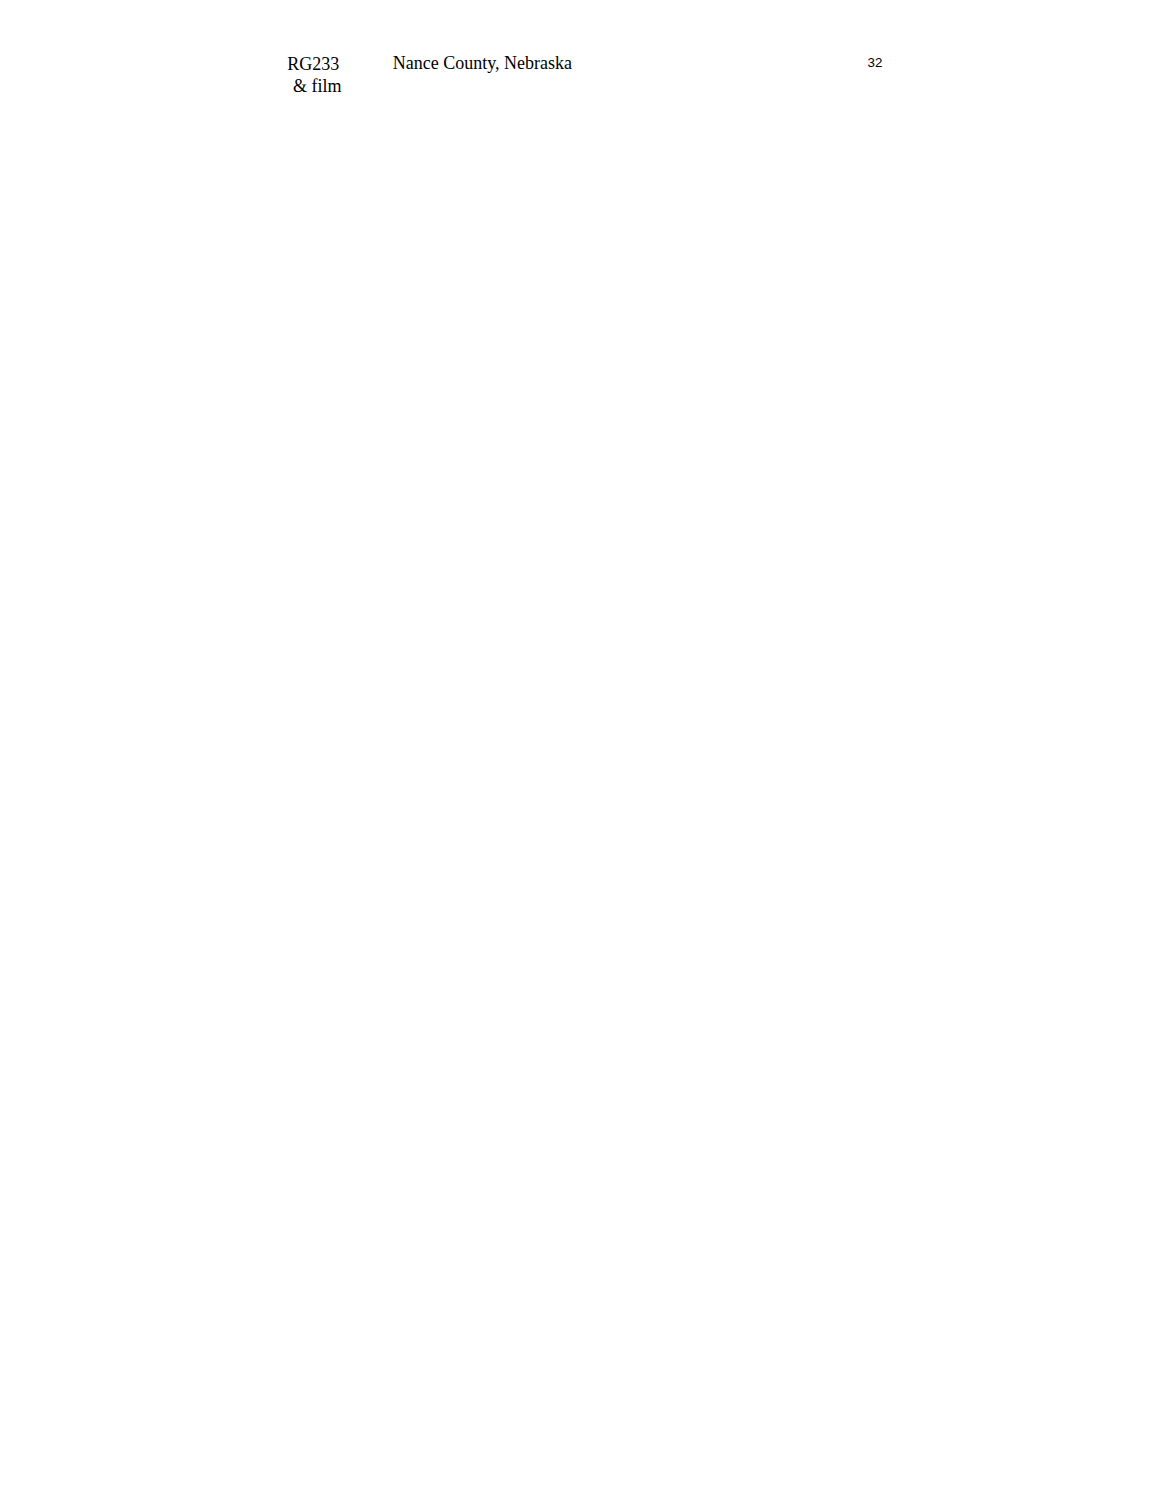RG233& film
Nance County, Nebraska
32